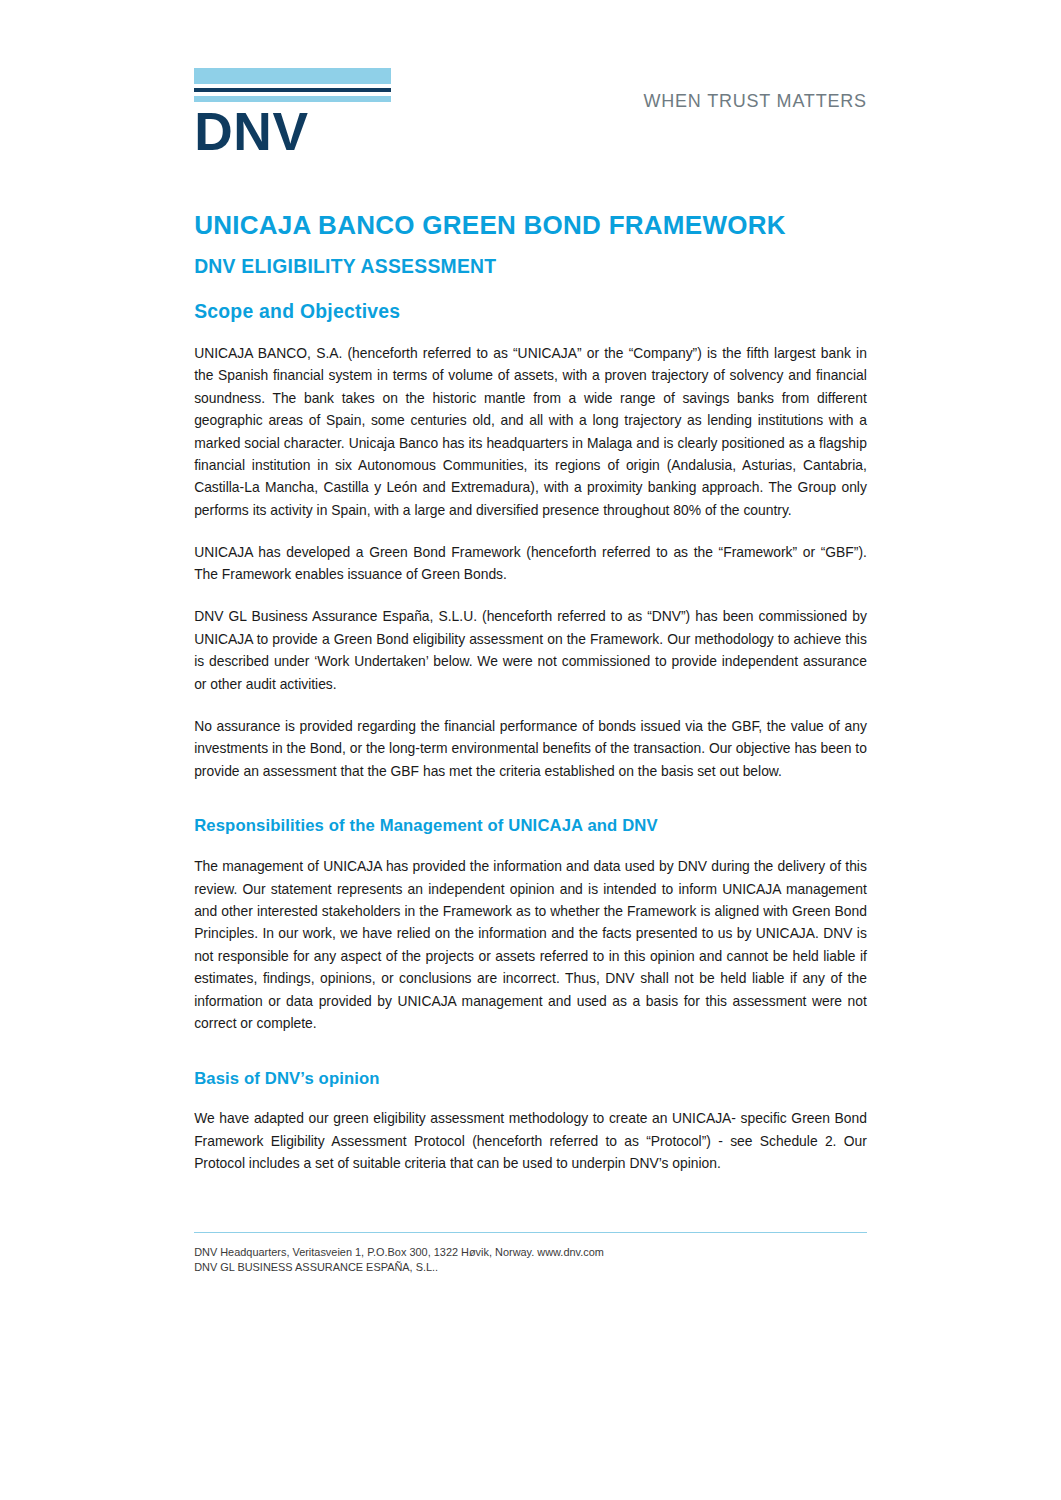DNV
WHEN TRUST MATTERS
UNICAJA BANCO GREEN BOND FRAMEWORK
DNV ELIGIBILITY ASSESSMENT
Scope and Objectives
UNICAJA BANCO, S.A. (henceforth referred to as “UNICAJA” or the “Company”) is the fifth largest bank in the Spanish financial system in terms of volume of assets, with a proven trajectory of solvency and financial soundness. The bank takes on the historic mantle from a wide range of savings banks from different geographic areas of Spain, some centuries old, and all with a long trajectory as lending institutions with a marked social character. Unicaja Banco has its headquarters in Malaga and is clearly positioned as a flagship financial institution in six Autonomous Communities, its regions of origin (Andalusia, Asturias, Cantabria, Castilla-La Mancha, Castilla y León and Extremadura), with a proximity banking approach. The Group only performs its activity in Spain, with a large and diversified presence throughout 80% of the country.
UNICAJA has developed a Green Bond Framework (henceforth referred to as the “Framework” or “GBF”). The Framework enables issuance of Green Bonds.
DNV GL Business Assurance España, S.L.U. (henceforth referred to as “DNV”) has been commissioned by UNICAJA to provide a Green Bond eligibility assessment on the Framework. Our methodology to achieve this is described under ‘Work Undertaken’ below. We were not commissioned to provide independent assurance or other audit activities.
No assurance is provided regarding the financial performance of bonds issued via the GBF, the value of any investments in the Bond, or the long-term environmental benefits of the transaction. Our objective has been to provide an assessment that the GBF has met the criteria established on the basis set out below.
Responsibilities of the Management of UNICAJA and DNV
The management of UNICAJA has provided the information and data used by DNV during the delivery of this review. Our statement represents an independent opinion and is intended to inform UNICAJA management and other interested stakeholders in the Framework as to whether the Framework is aligned with Green Bond Principles. In our work, we have relied on the information and the facts presented to us by UNICAJA. DNV is not responsible for any aspect of the projects or assets referred to in this opinion and cannot be held liable if estimates, findings, opinions, or conclusions are incorrect. Thus, DNV shall not be held liable if any of the information or data provided by UNICAJA management and used as a basis for this assessment were not correct or complete.
Basis of DNV’s opinion
We have adapted our green eligibility assessment methodology to create an UNICAJA- specific Green Bond Framework Eligibility Assessment Protocol (henceforth referred to as “Protocol”) - see Schedule 2. Our Protocol includes a set of suitable criteria that can be used to underpin DNV’s opinion.
DNV Headquarters, Veritasveien 1, P.O.Box 300, 1322 Høvik, Norway. www.dnv.com
DNV GL BUSINESS ASSURANCE ESPAÑA, S.L..